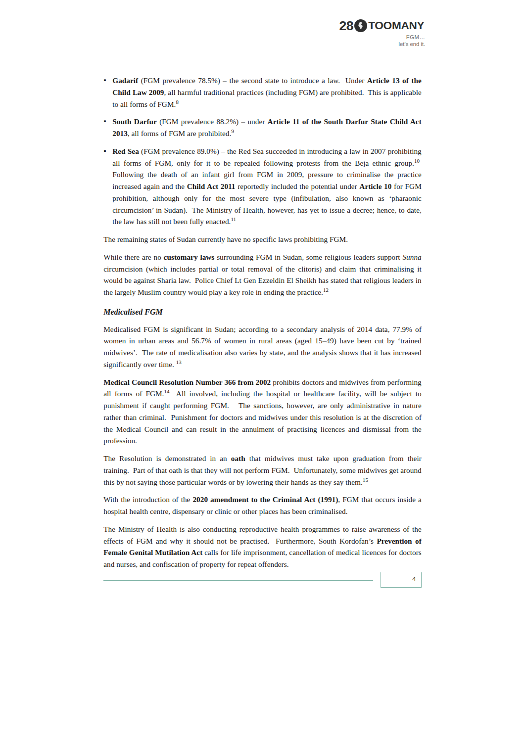28 TOOMANY
FGM…
let's end it.
Gadarif (FGM prevalence 78.5%) – the second state to introduce a law. Under Article 13 of the Child Law 2009, all harmful traditional practices (including FGM) are prohibited. This is applicable to all forms of FGM.8
South Darfur (FGM prevalence 88.2%) – under Article 11 of the South Darfur State Child Act 2013, all forms of FGM are prohibited.9
Red Sea (FGM prevalence 89.0%) – the Red Sea succeeded in introducing a law in 2007 prohibiting all forms of FGM, only for it to be repealed following protests from the Beja ethnic group.10 Following the death of an infant girl from FGM in 2009, pressure to criminalise the practice increased again and the Child Act 2011 reportedly included the potential under Article 10 for FGM prohibition, although only for the most severe type (infibulation, also known as ‘pharaonic circumcision’ in Sudan). The Ministry of Health, however, has yet to issue a decree; hence, to date, the law has still not been fully enacted.11
The remaining states of Sudan currently have no specific laws prohibiting FGM.
While there are no customary laws surrounding FGM in Sudan, some religious leaders support Sunna circumcision (which includes partial or total removal of the clitoris) and claim that criminalising it would be against Sharia law. Police Chief Lt Gen Ezzeldin El Sheikh has stated that religious leaders in the largely Muslim country would play a key role in ending the practice.12
Medicalised FGM
Medicalised FGM is significant in Sudan; according to a secondary analysis of 2014 data, 77.9% of women in urban areas and 56.7% of women in rural areas (aged 15–49) have been cut by ‘trained midwives’. The rate of medicalisation also varies by state, and the analysis shows that it has increased significantly over time. 13
Medical Council Resolution Number 366 from 2002 prohibits doctors and midwives from performing all forms of FGM.14 All involved, including the hospital or healthcare facility, will be subject to punishment if caught performing FGM. The sanctions, however, are only administrative in nature rather than criminal. Punishment for doctors and midwives under this resolution is at the discretion of the Medical Council and can result in the annulment of practising licences and dismissal from the profession.
The Resolution is demonstrated in an oath that midwives must take upon graduation from their training. Part of that oath is that they will not perform FGM. Unfortunately, some midwives get around this by not saying those particular words or by lowering their hands as they say them.15
With the introduction of the 2020 amendment to the Criminal Act (1991), FGM that occurs inside a hospital health centre, dispensary or clinic or other places has been criminalised.
The Ministry of Health is also conducting reproductive health programmes to raise awareness of the effects of FGM and why it should not be practised. Furthermore, South Kordofan’s Prevention of Female Genital Mutilation Act calls for life imprisonment, cancellation of medical licences for doctors and nurses, and confiscation of property for repeat offenders.
4